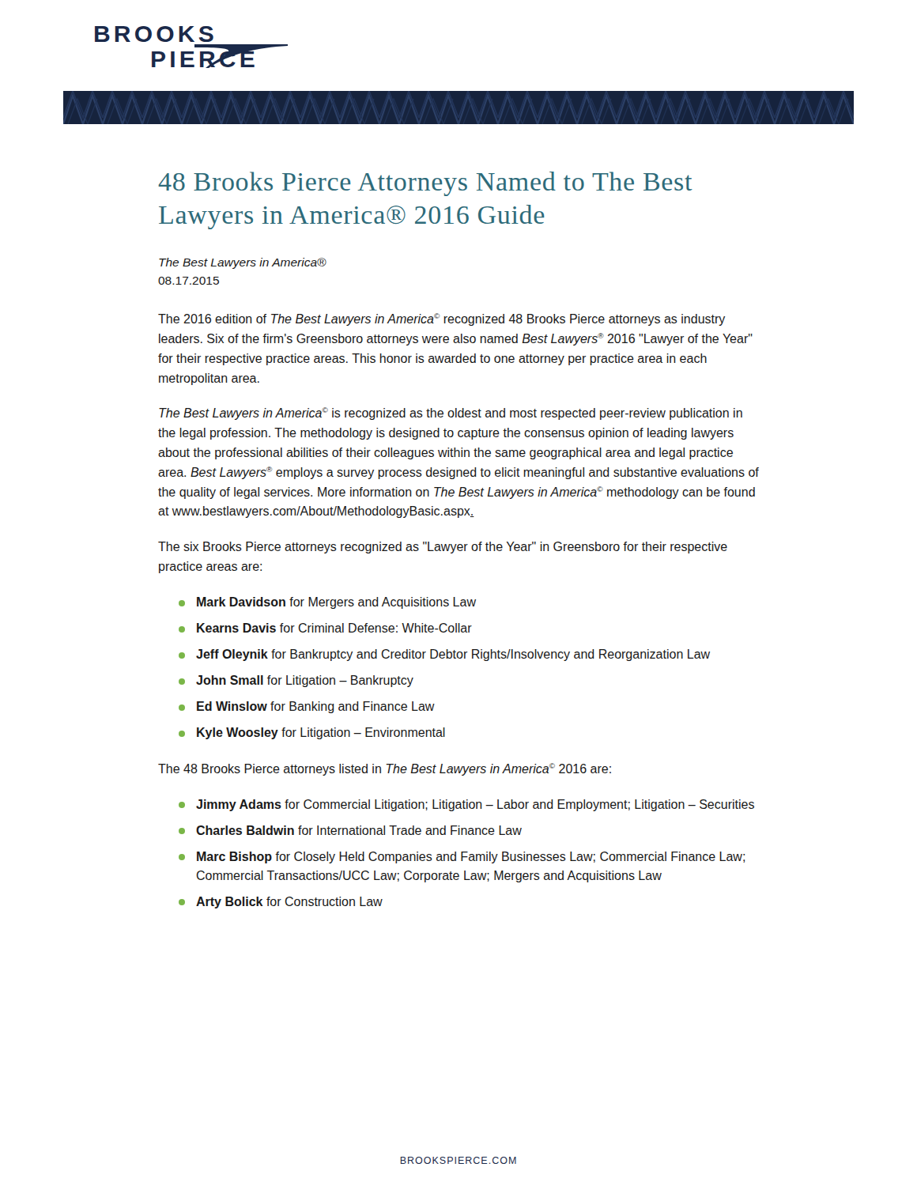BROOKS PIERCE
48 Brooks Pierce Attorneys Named to The Best
Lawyers in America® 2016 Guide
The Best Lawyers in America®
08.17.2015
The 2016 edition of The Best Lawyers in America© recognized 48 Brooks Pierce attorneys as industry leaders. Six of the firm's Greensboro attorneys were also named Best Lawyers® 2016 "Lawyer of the Year" for their respective practice areas. This honor is awarded to one attorney per practice area in each metropolitan area.
The Best Lawyers in America© is recognized as the oldest and most respected peer-review publication in the legal profession. The methodology is designed to capture the consensus opinion of leading lawyers about the professional abilities of their colleagues within the same geographical area and legal practice area. Best Lawyers® employs a survey process designed to elicit meaningful and substantive evaluations of the quality of legal services. More information on The Best Lawyers in America© methodology can be found at www.bestlawyers.com/About/MethodologyBasic.aspx.
The six Brooks Pierce attorneys recognized as "Lawyer of the Year" in Greensboro for their respective practice areas are:
Mark Davidson for Mergers and Acquisitions Law
Kearns Davis for Criminal Defense: White-Collar
Jeff Oleynik for Bankruptcy and Creditor Debtor Rights/Insolvency and Reorganization Law
John Small for Litigation – Bankruptcy
Ed Winslow for Banking and Finance Law
Kyle Woosley for Litigation – Environmental
The 48 Brooks Pierce attorneys listed in The Best Lawyers in America© 2016 are:
Jimmy Adams for Commercial Litigation; Litigation – Labor and Employment; Litigation – Securities
Charles Baldwin for International Trade and Finance Law
Marc Bishop for Closely Held Companies and Family Businesses Law; Commercial Finance Law; Commercial Transactions/UCC Law; Corporate Law; Mergers and Acquisitions Law
Arty Bolick for Construction Law
BROOKSPIERCE.COM